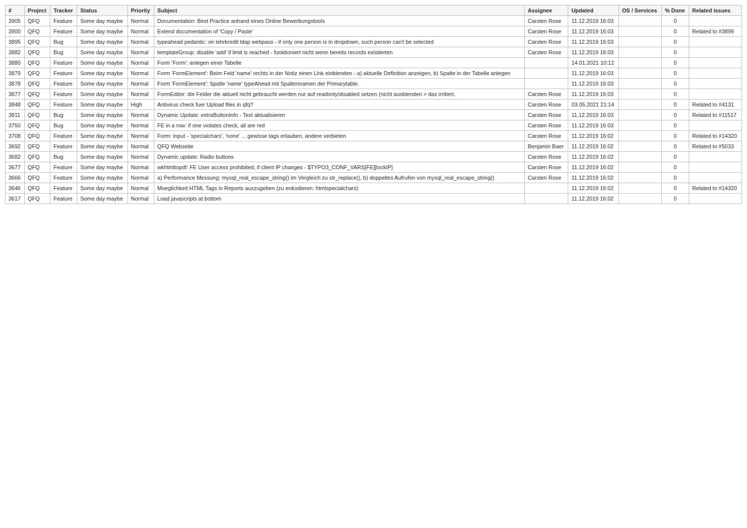| # | Project | Tracker | Status | Priority | Subject | Assignee | Updated | OS / Services | % Done | Related issues |
| --- | --- | --- | --- | --- | --- | --- | --- | --- | --- | --- |
| 3905 | QFQ | Feature | Some day maybe | Normal | Documentation: Best Practice anhand eines Online Bewerbungstools | Carsten Rose | 11.12.2019 16:03 | | 0 | |
| 3900 | QFQ | Feature | Some day maybe | Normal | Extend documentation of 'Copy / Paste' | Carsten Rose | 11.12.2019 16:03 | | 0 | Related to #3899 |
| 3895 | QFQ | Bug | Some day maybe | Normal | typeahead pedantic: on lehrkredit ldap webpass - if only one person is in dropdown, such person can't be selected | Carsten Rose | 11.12.2019 16:03 | | 0 | |
| 3882 | QFQ | Bug | Some day maybe | Normal | templateGroup: disable 'add' if limit is reached - funktioniert nicht wenn bereits records existierten | Carsten Rose | 11.12.2019 16:03 | | 0 | |
| 3880 | QFQ | Feature | Some day maybe | Normal | Form 'Form': anlegen einer Tabelle | | 14.01.2021 10:12 | | 0 | |
| 3879 | QFQ | Feature | Some day maybe | Normal | Form 'FormElement': Beim Feld 'name' rechts in der Notiz einen Link einblenden - a) aktuelle Definition anzeigen, b) Spalte in der Tabelle anlegen | | 11.12.2019 16:03 | | 0 | |
| 3878 | QFQ | Feature | Some day maybe | Normal | Form 'FormElement': Spalte 'name' typeAhead mit Spaltennamen der Primarytable. | | 11.12.2019 16:03 | | 0 | |
| 3877 | QFQ | Feature | Some day maybe | Normal | FormEditor: die Felder die aktuell nicht gebraucht werden nur auf readonly/disabled setzen (nicht ausblenden > das irritiert. | Carsten Rose | 11.12.2019 16:03 | | 0 | |
| 3848 | QFQ | Feature | Some day maybe | High | Antivirus check fuer Upload files in qfq? | Carsten Rose | 03.05.2021 21:14 | | 0 | Related to #4131 |
| 3811 | QFQ | Bug | Some day maybe | Normal | Dynamic Update: extraButtonInfo - Text aktualisieren | Carsten Rose | 11.12.2019 16:03 | | 0 | Related to #11517 |
| 3750 | QFQ | Bug | Some day maybe | Normal | FE in a row: if one violates check, all are red | Carsten Rose | 11.12.2019 16:03 | | 0 | |
| 3708 | QFQ | Feature | Some day maybe | Normal | Form: input - 'specialchars', 'none' ... gewisse tags erlauben, andere verbieten | Carsten Rose | 11.12.2019 16:02 | | 0 | Related to #14320 |
| 3692 | QFQ | Feature | Some day maybe | Normal | QFQ Webseite | Benjamin Baer | 11.12.2019 16:02 | | 0 | Related to #5033 |
| 3682 | QFQ | Bug | Some day maybe | Normal | Dynamic update: Radio buttons | Carsten Rose | 11.12.2019 16:02 | | 0 | |
| 3677 | QFQ | Feature | Some day maybe | Normal | wkhtmltopdf: FE User access prohibited, if client IP changes - $TYPO3_CONF_VARS[FE][lockIP] | Carsten Rose | 11.12.2019 16:02 | | 0 | |
| 3666 | QFQ | Feature | Some day maybe | Normal | a) Performance Messung: mysql_real_escape_string() im Vergleich zu str_replace(), b) doppeltes Aufrufen von mysql_real_escape_string() | Carsten Rose | 11.12.2019 16:02 | | 0 | |
| 3646 | QFQ | Feature | Some day maybe | Normal | Moeglichkeit HTML Tags in Reports auszugeben (zu enkodieren: htmlspecialchars) | | 11.12.2019 16:02 | | 0 | Related to #14320 |
| 3617 | QFQ | Feature | Some day maybe | Normal | Load javascripts at bottom | | 11.12.2019 16:02 | | 0 | |